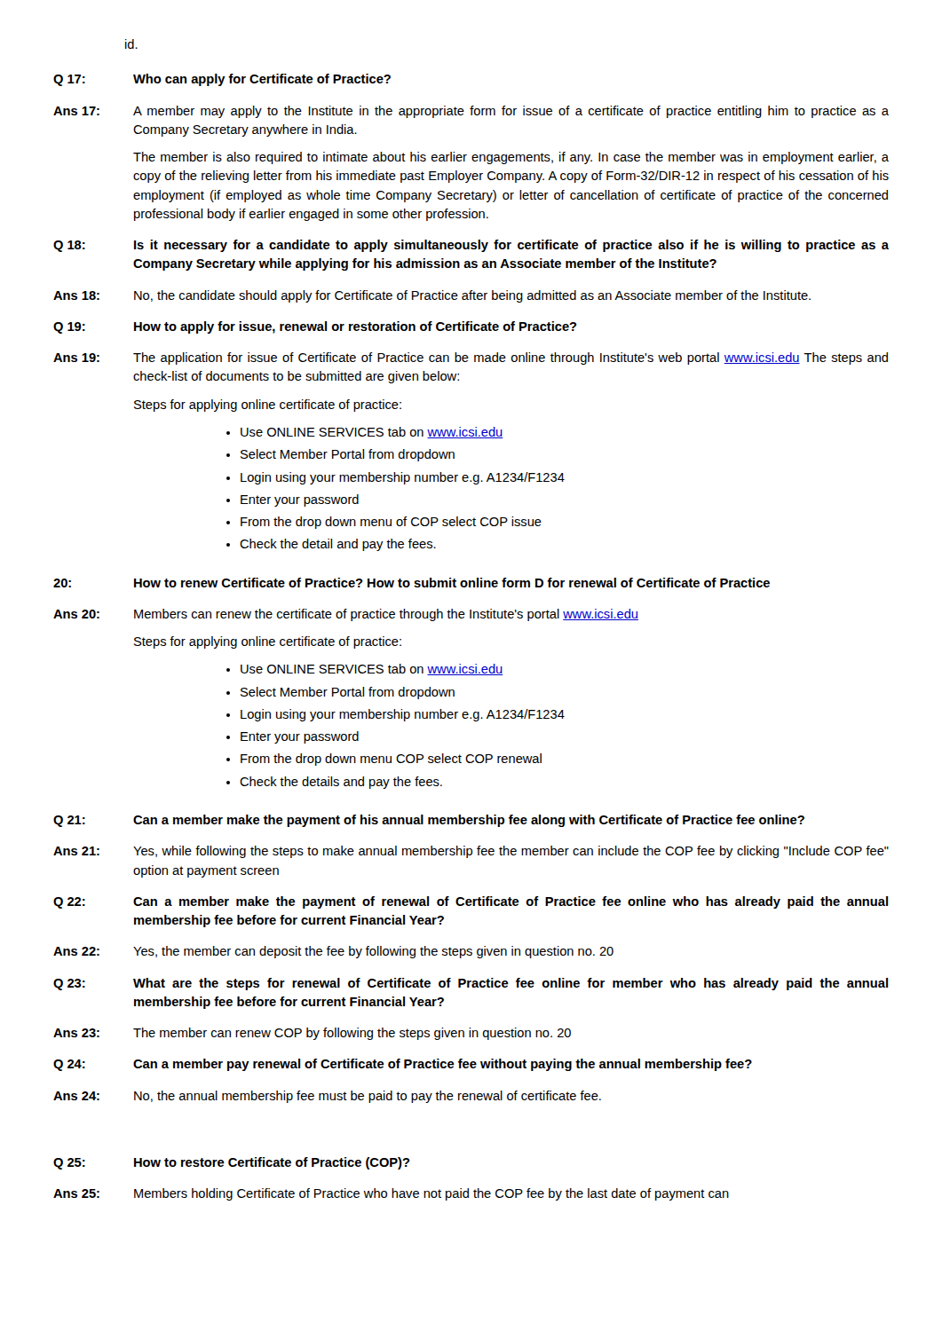id.
Q 17:
Who can apply for Certificate of Practice?
Ans 17:
A member may apply to the Institute in the appropriate form for issue of a certificate of practice entitling him to practice as a Company Secretary anywhere in India.
The member is also required to intimate about his earlier engagements, if any. In case the member was in employment earlier, a copy of the relieving letter from his immediate past Employer Company. A copy of Form-32/DIR-12 in respect of his cessation of his employment (if employed as whole time Company Secretary) or letter of cancellation of certificate of practice of the concerned professional body if earlier engaged in some other profession.
Q 18:
Is it necessary for a candidate to apply simultaneously for certificate of practice also if he is willing to practice as a Company Secretary while applying for his admission as an Associate member of the Institute?
Ans 18:
No, the candidate should apply for Certificate of Practice after being admitted as an Associate member of the Institute.
Q 19:
How to apply for issue, renewal or restoration of Certificate of Practice?
Ans 19:
The application for issue of Certificate of Practice can be made online through Institute's web portal www.icsi.edu The steps and check-list of documents to be submitted are given below:
Steps for applying online certificate of practice:
Use ONLINE SERVICES tab on www.icsi.edu
Select Member Portal from dropdown
Login using your membership number e.g. A1234/F1234
Enter your password
From the drop down menu of COP select COP issue
Check the detail and pay the fees.
20:
How to renew Certificate of Practice? How to submit online form D for renewal of Certificate of Practice
Ans 20:
Members can renew the certificate of practice through the Institute's portal www.icsi.edu
Steps for applying online certificate of practice:
Use ONLINE SERVICES tab on www.icsi.edu
Select Member Portal from dropdown
Login using your membership number e.g. A1234/F1234
Enter your password
From the drop down menu COP select COP renewal
Check the details and pay the fees.
Q 21:
Can a member make the payment of his annual membership fee along with Certificate of Practice fee online?
Ans 21:
Yes, while following the steps to make annual membership fee the member can include the COP fee by clicking "Include COP fee" option at payment screen
Q 22:
Can a member make the payment of renewal of Certificate of Practice fee online who has already paid the annual membership fee before for current Financial Year?
Ans 22:
Yes, the member can deposit the fee by following the steps given in question no. 20
Q 23:
What are the steps for renewal of Certificate of Practice fee online for member who has already paid the annual membership fee before for current Financial Year?
Ans 23:
The member can renew COP by following the steps given in question no. 20
Q 24:
Can a member pay renewal of Certificate of Practice fee without paying the annual membership fee?
Ans 24:
No, the annual membership fee must be paid to pay the renewal of certificate fee.
Q 25:
How to restore Certificate of Practice (COP)?
Ans 25:
Members holding Certificate of Practice who have not paid the COP fee by the last date of payment can